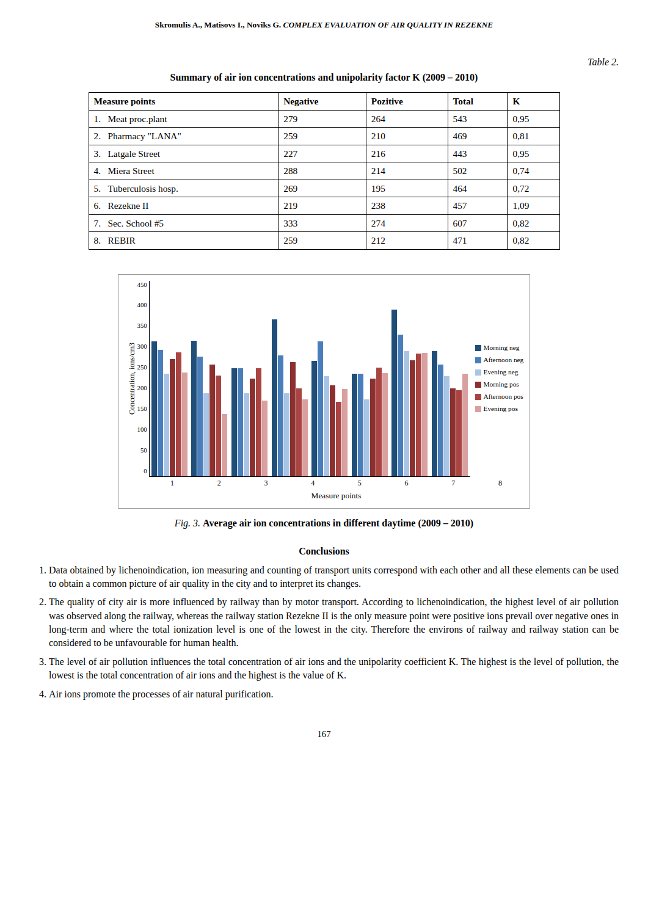Skromulis A., Matisovs I., Noviks G. COMPLEX EVALUATION OF AIR QUALITY IN REZEKNE
Table 2.
Summary of air ion concentrations and unipolarity factor K (2009 – 2010)
| Measure points | Negative | Pozitive | Total | K |
| --- | --- | --- | --- | --- |
| 1. Meat proc.plant | 279 | 264 | 543 | 0,95 |
| 2. Pharmacy "LANA" | 259 | 210 | 469 | 0,81 |
| 3. Latgale Street | 227 | 216 | 443 | 0,95 |
| 4. Miera Street | 288 | 214 | 502 | 0,74 |
| 5. Tuberculosis hosp. | 269 | 195 | 464 | 0,72 |
| 6. Rezekne II | 219 | 238 | 457 | 1,09 |
| 7. Sec. School #5 | 333 | 274 | 607 | 0,82 |
| 8. REBIR | 259 | 212 | 471 | 0,82 |
Concentration, ions/cm3
450 400 350 300 250 200 150 100 50 0
Morning neg
Afternoon neg
Evening neg
Morning pos
Afternoon pos
Evening pos
12345678
Measure points
Fig. 3. Average air ion concentrations in different daytime (2009 – 2010)
Conclusions
Data obtained by lichenoindication, ion measuring and counting of transport units correspond with each other and all these elements can be used to obtain a common picture of air quality in the city and to interpret its changes.
The quality of city air is more influenced by railway than by motor transport. According to lichenoindication, the highest level of air pollution was observed along the railway, whereas the railway station Rezekne II is the only measure point were positive ions prevail over negative ones in long-term and where the total ionization level is one of the lowest in the city. Therefore the environs of railway and railway station can be considered to be unfavourable for human health.
The level of air pollution influences the total concentration of air ions and the unipolarity coefficient K. The highest is the level of pollution, the lowest is the total concentration of air ions and the highest is the value of K.
Air ions promote the processes of air natural purification.
167